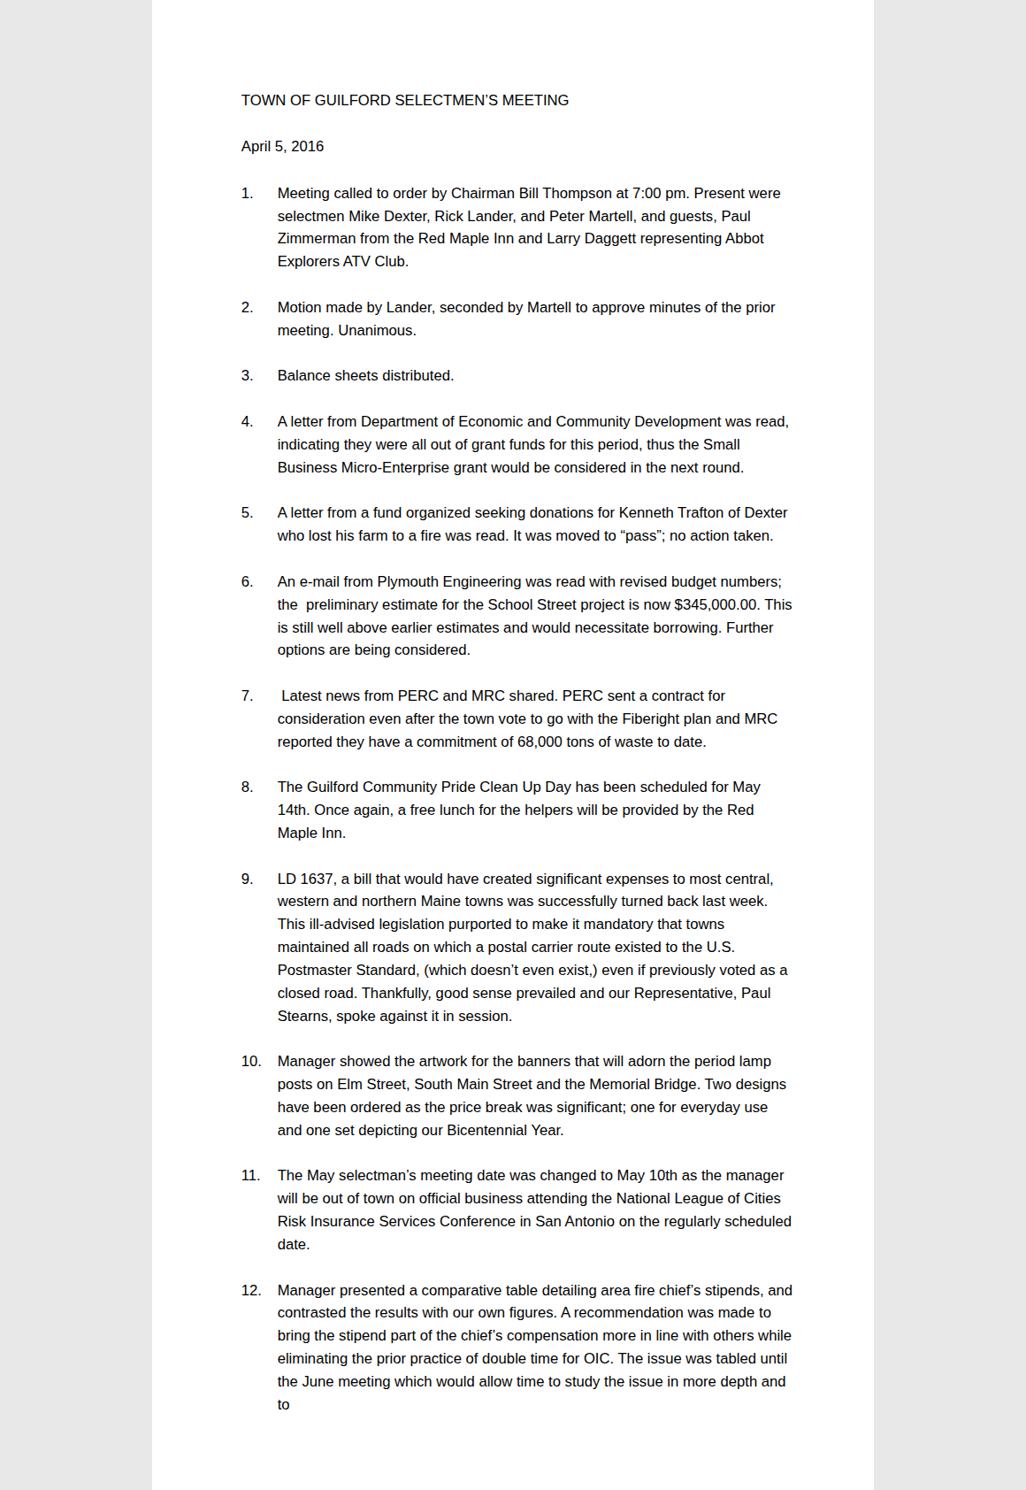TOWN OF GUILFORD SELECTMEN’S MEETING
April 5, 2016
1. Meeting called to order by Chairman Bill Thompson at 7:00 pm. Present were selectmen Mike Dexter, Rick Lander, and Peter Martell, and guests, Paul Zimmerman from the Red Maple Inn and Larry Daggett representing Abbot Explorers ATV Club.
2. Motion made by Lander, seconded by Martell to approve minutes of the prior meeting. Unanimous.
3. Balance sheets distributed.
4. A letter from Department of Economic and Community Development was read, indicating they were all out of grant funds for this period, thus the Small Business Micro-Enterprise grant would be considered in the next round.
5. A letter from a fund organized seeking donations for Kenneth Trafton of Dexter who lost his farm to a fire was read. It was moved to “pass”; no action taken.
6. An e-mail from Plymouth Engineering was read with revised budget numbers; the preliminary estimate for the School Street project is now $345,000.00. This is still well above earlier estimates and would necessitate borrowing. Further options are being considered.
7. Latest news from PERC and MRC shared. PERC sent a contract for consideration even after the town vote to go with the Fiberight plan and MRC reported they have a commitment of 68,000 tons of waste to date.
8. The Guilford Community Pride Clean Up Day has been scheduled for May 14th. Once again, a free lunch for the helpers will be provided by the Red Maple Inn.
9. LD 1637, a bill that would have created significant expenses to most central, western and northern Maine towns was successfully turned back last week. This ill-advised legislation purported to make it mandatory that towns maintained all roads on which a postal carrier route existed to the U.S. Postmaster Standard, (which doesn’t even exist,) even if previously voted as a closed road. Thankfully, good sense prevailed and our Representative, Paul Stearns, spoke against it in session.
10. Manager showed the artwork for the banners that will adorn the period lamp posts on Elm Street, South Main Street and the Memorial Bridge. Two designs have been ordered as the price break was significant; one for everyday use and one set depicting our Bicentennial Year.
11. The May selectman’s meeting date was changed to May 10th as the manager will be out of town on official business attending the National League of Cities Risk Insurance Services Conference in San Antonio on the regularly scheduled date.
12. Manager presented a comparative table detailing area fire chief’s stipends, and contrasted the results with our own figures. A recommendation was made to bring the stipend part of the chief’s compensation more in line with others while eliminating the prior practice of double time for OIC. The issue was tabled until the June meeting which would allow time to study the issue in more depth and to